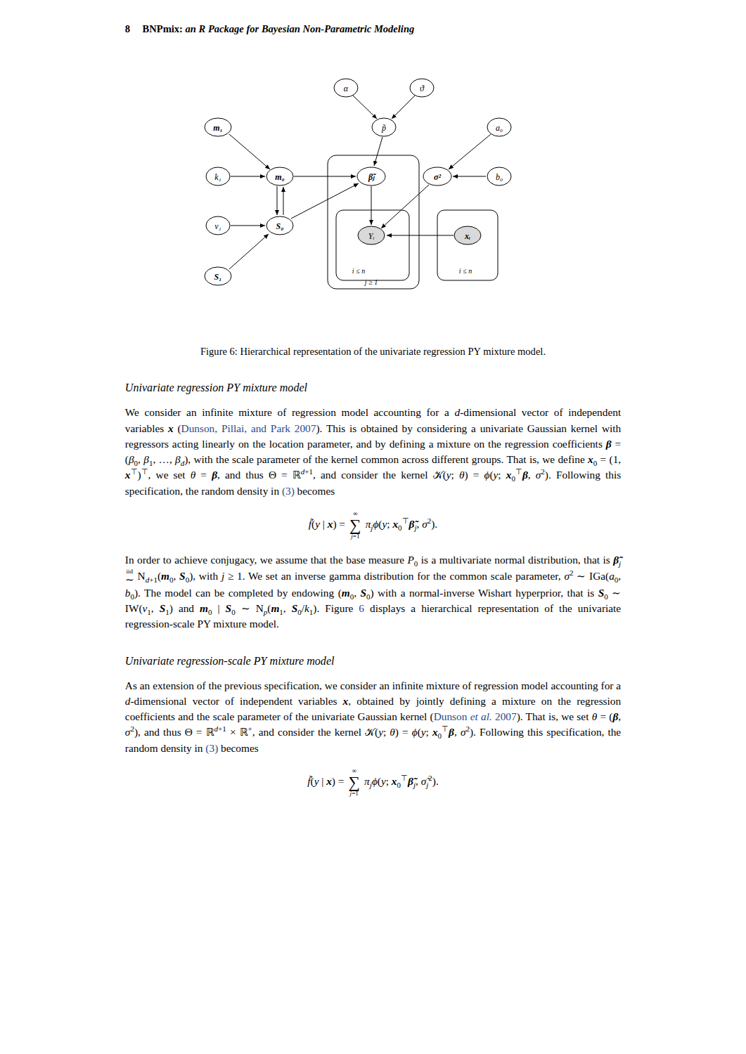8 BNPmix: an R Package for Bayesian Non-Parametric Modeling
i ≤ n j ≥ 1 i ≤ n α ϑ p̃ m₁ a₀ k₁ m₀ β̃ⱼ σ² b₀ ν₁ S₀ Yᵢ xᵢ S₁
Figure 6: Hierarchical representation of the univariate regression PY mixture model.
Univariate regression PY mixture model
We consider an infinite mixture of regression model accounting for a d-dimensional vector of independent variables x (Dunson, Pillai, and Park 2007). This is obtained by considering a univariate Gaussian kernel with regressors acting linearly on the location parameter, and by defining a mixture on the regression coefficients β = (β0, β1, …, βd), with the scale parameter of the kernel common across different groups. That is, we define x0 = (1, x⊤)⊤, we set θ = β, and thus Θ = ℝd+1, and consider the kernel 𝒦(y; θ) = ϕ(y; x0⊤β, σ2). Following this specification, the random density in (3) becomes
f̃(y | x) = ∞ ∑ j=1 πjϕ(y; x0⊤β̃j, σ2).
In order to achieve conjugacy, we assume that the base measure P0 is a multivariate normal distribution, that is β̃j iid∼ Nd+1(m0, S0), with j ≥ 1. We set an inverse gamma distribution for the common scale parameter, σ2 ∼ IGa(a0, b0). The model can be completed by endowing (m0, S0) with a normal-inverse Wishart hyperprior, that is S0 ∼ IW(ν1, S1) and m0 | S0 ∼ Np(m1, S0/k1). Figure 6 displays a hierarchical representation of the univariate regression-scale PY mixture model.
Univariate regression-scale PY mixture model
As an extension of the previous specification, we consider an infinite mixture of regression model accounting for a d-dimensional vector of independent variables x, obtained by jointly defining a mixture on the regression coefficients and the scale parameter of the univariate Gaussian kernel (Dunson et al. 2007). That is, we set θ = (β, σ2), and thus Θ = ℝd+1 × ℝ+, and consider the kernel 𝒦(y; θ) = ϕ(y; x0⊤β, σ2). Following this specification, the random density in (3) becomes
f̃(y | x) = ∞ ∑ j=1 πjϕ(y; x0⊤β̃j, σ̃j2).